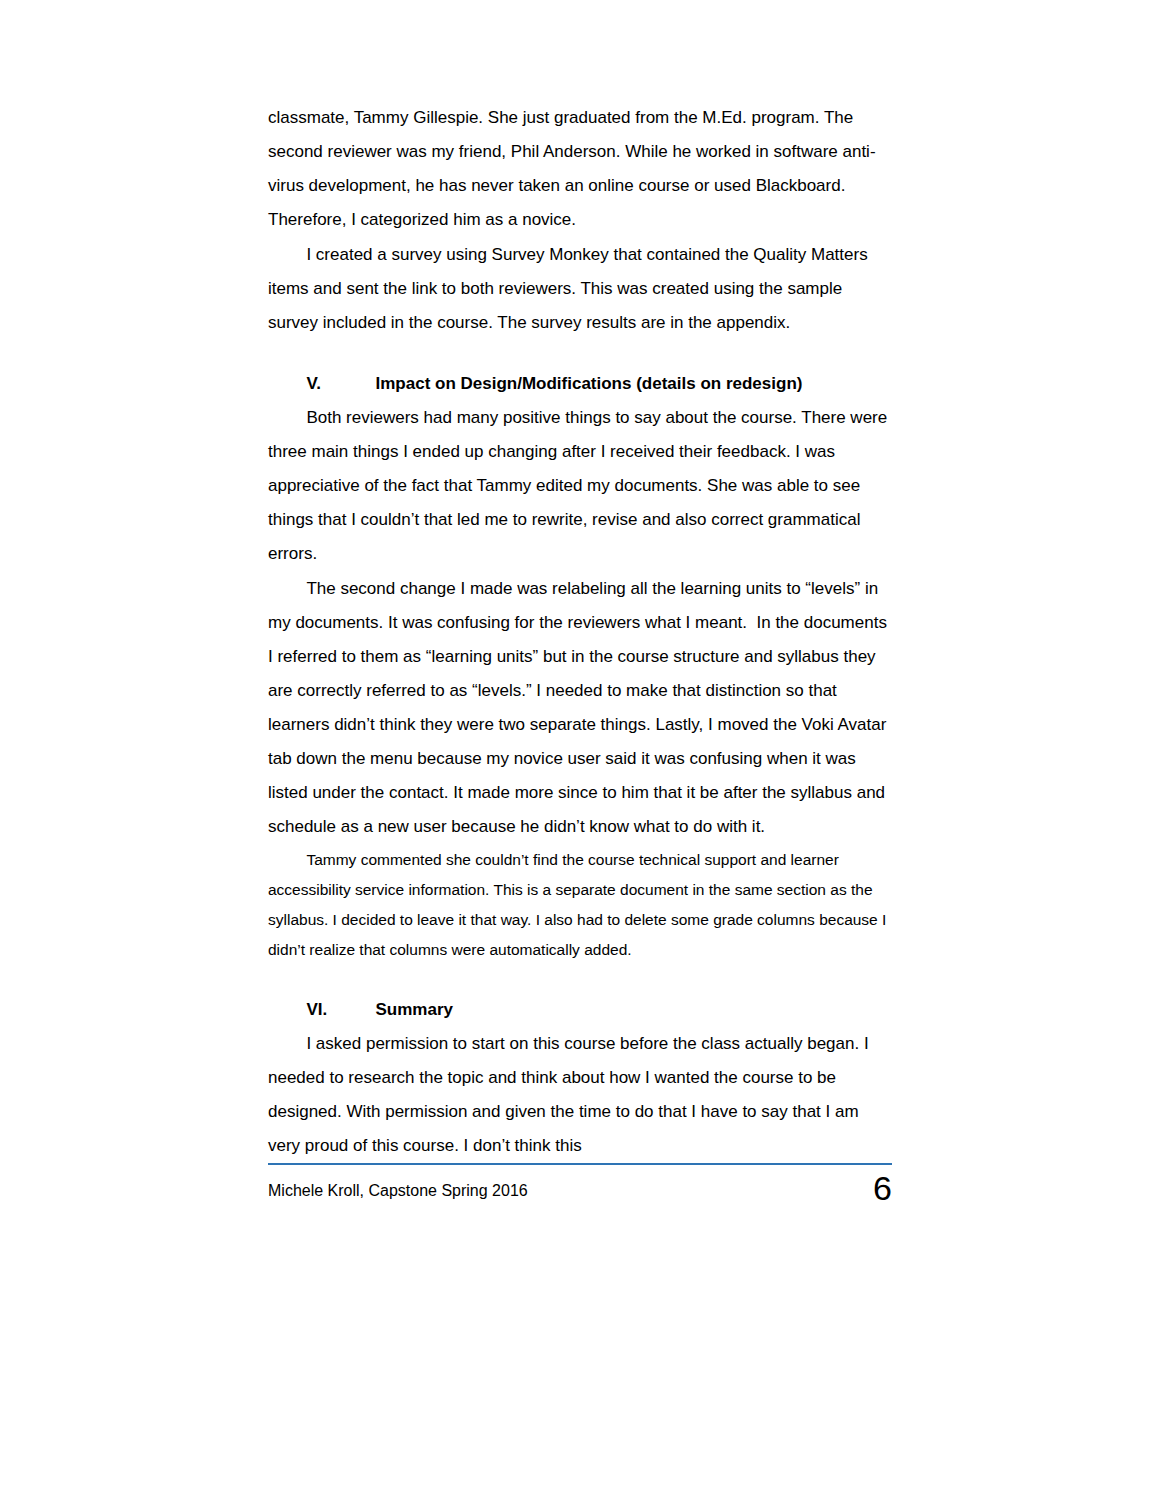classmate, Tammy Gillespie. She just graduated from the M.Ed. program. The second reviewer was my friend, Phil Anderson. While he worked in software anti-virus development, he has never taken an online course or used Blackboard. Therefore, I categorized him as a novice.
I created a survey using Survey Monkey that contained the Quality Matters items and sent the link to both reviewers. This was created using the sample survey included in the course. The survey results are in the appendix.
V. Impact on Design/Modifications (details on redesign)
Both reviewers had many positive things to say about the course. There were three main things I ended up changing after I received their feedback. I was appreciative of the fact that Tammy edited my documents. She was able to see things that I couldn’t that led me to rewrite, revise and also correct grammatical errors.
The second change I made was relabeling all the learning units to “levels” in my documents. It was confusing for the reviewers what I meant. In the documents I referred to them as “learning units” but in the course structure and syllabus they are correctly referred to as “levels.” I needed to make that distinction so that learners didn’t think they were two separate things. Lastly, I moved the Voki Avatar tab down the menu because my novice user said it was confusing when it was listed under the contact. It made more since to him that it be after the syllabus and schedule as a new user because he didn’t know what to do with it.
Tammy commented she couldn’t find the course technical support and learner accessibility service information. This is a separate document in the same section as the syllabus. I decided to leave it that way. I also had to delete some grade columns because I didn’t realize that columns were automatically added.
VI. Summary
I asked permission to start on this course before the class actually began. I needed to research the topic and think about how I wanted the course to be designed. With permission and given the time to do that I have to say that I am very proud of this course. I don’t think this
Michele Kroll, Capstone Spring 2016 6